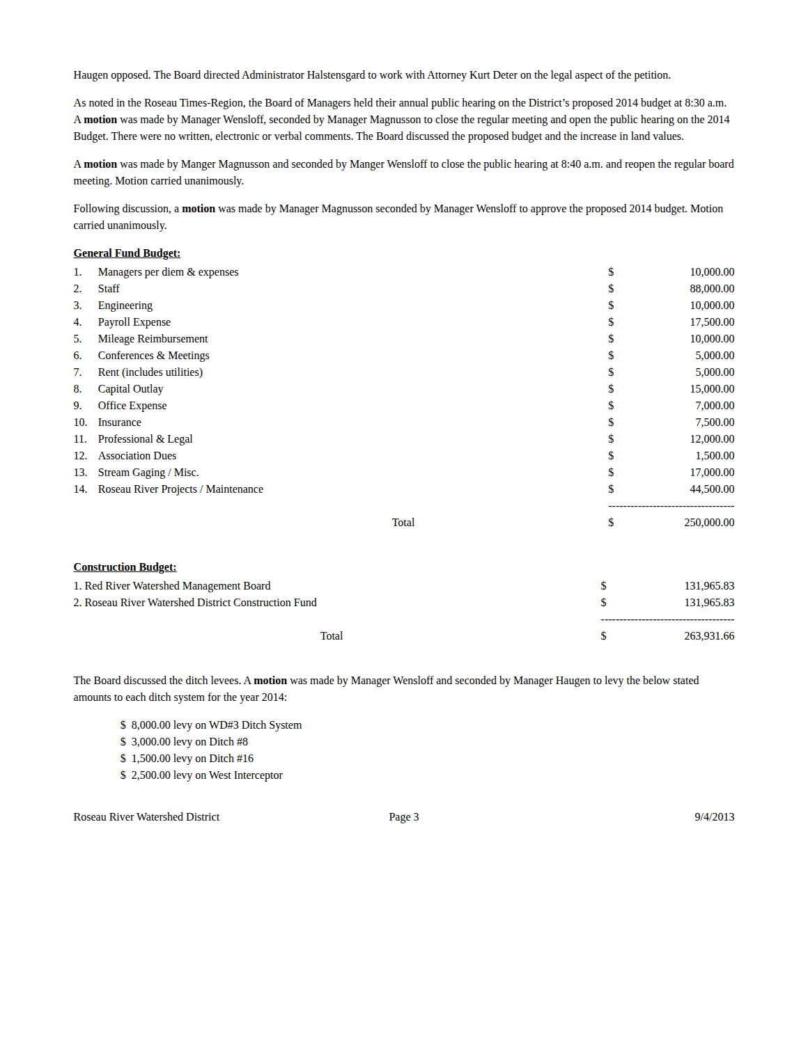Haugen opposed. The Board directed Administrator Halstensgard to work with Attorney Kurt Deter on the legal aspect of the petition.
As noted in the Roseau Times-Region, the Board of Managers held their annual public hearing on the District’s proposed 2014 budget at 8:30 a.m. A motion was made by Manager Wensloff, seconded by Manager Magnusson to close the regular meeting and open the public hearing on the 2014 Budget. There were no written, electronic or verbal comments. The Board discussed the proposed budget and the increase in land values.
A motion was made by Manger Magnusson and seconded by Manger Wensloff to close the public hearing at 8:40 a.m. and reopen the regular board meeting. Motion carried unanimously.
Following discussion, a motion was made by Manager Magnusson seconded by Manager Wensloff to approve the proposed 2014 budget. Motion carried unanimously.
General Fund Budget:
| 1. | Managers per diem & expenses | $ | 10,000.00 |
| 2. | Staff | $ | 88,000.00 |
| 3. | Engineering | $ | 10,000.00 |
| 4. | Payroll Expense | $ | 17,500.00 |
| 5. | Mileage Reimbursement | $ | 10,000.00 |
| 6. | Conferences & Meetings | $ | 5,000.00 |
| 7. | Rent (includes utilities) | $ | 5,000.00 |
| 8. | Capital Outlay | $ | 15,000.00 |
| 9. | Office Expense | $ | 7,000.00 |
| 10. | Insurance | $ | 7,500.00 |
| 11. | Professional & Legal | $ | 12,000.00 |
| 12. | Association Dues | $ | 1,500.00 |
| 13. | Stream Gaging / Misc. | $ | 17,000.00 |
| 14. | Roseau River Projects / Maintenance | $ | 44,500.00 |
| | | ---------------------------------- |
| | Total | $ | 250,000.00 |
Construction Budget:
| 1. Red River Watershed Management Board | $ | 131,965.83 |
| 2. Roseau River Watershed District Construction Fund | $ | 131,965.83 |
| | ------------------------------------ |
| Total | $ | 263,931.66 |
The Board discussed the ditch levees. A motion was made by Manager Wensloff and seconded by Manager Haugen to levy the below stated amounts to each ditch system for the year 2014:
$ 8,000.00 levy on WD#3 Ditch System
$ 3,000.00 levy on Ditch #8
$ 1,500.00 levy on Ditch #16
$ 2,500.00 levy on West Interceptor
Roseau River Watershed District Page 3 9/4/2013